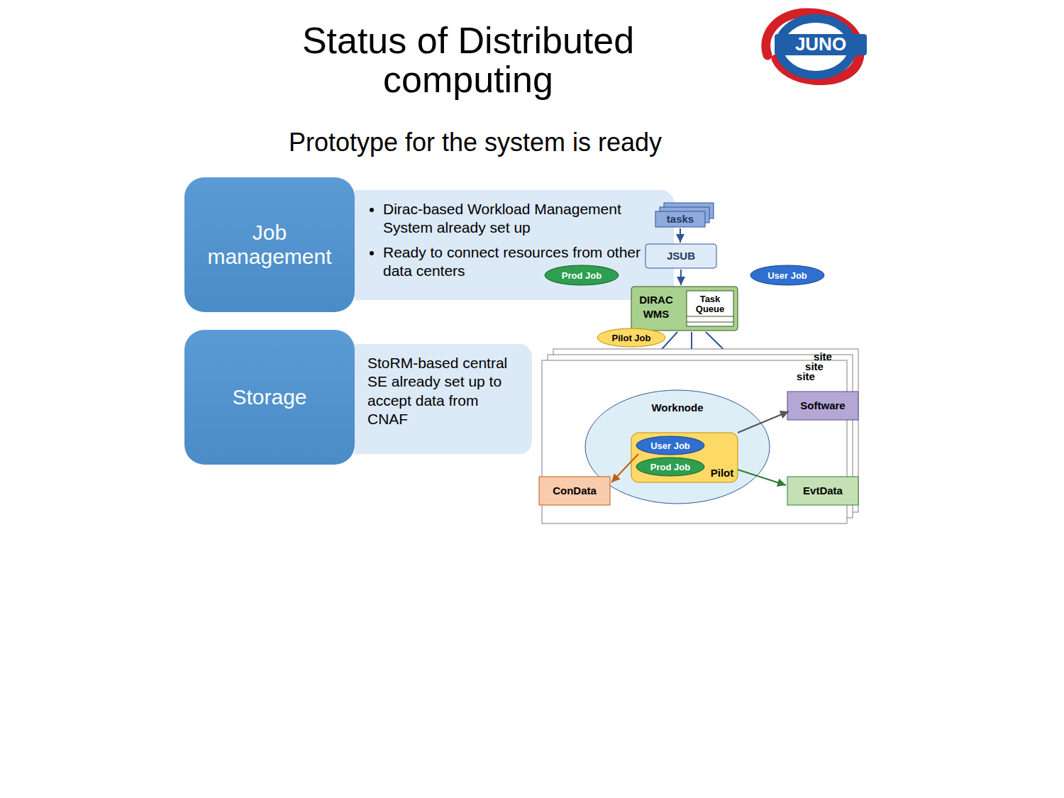JUNO logo JUNO
Status of Distributed computing
Prototype for the system is ready
Job
management
Storage
Dirac-based Workload Management System already set up
Ready to connect resources from other data centers
StoRM-based central SE already set up to accept data from CNAF
Workflow: tasks to JSUB to DIRAC WMS to sites with pilot jobs tasks JSUB Prod Job User Job DIRAC WMS Task Queue Pilot Job site site site Worknode Pilot User Job Prod Job Software ConData EvtData